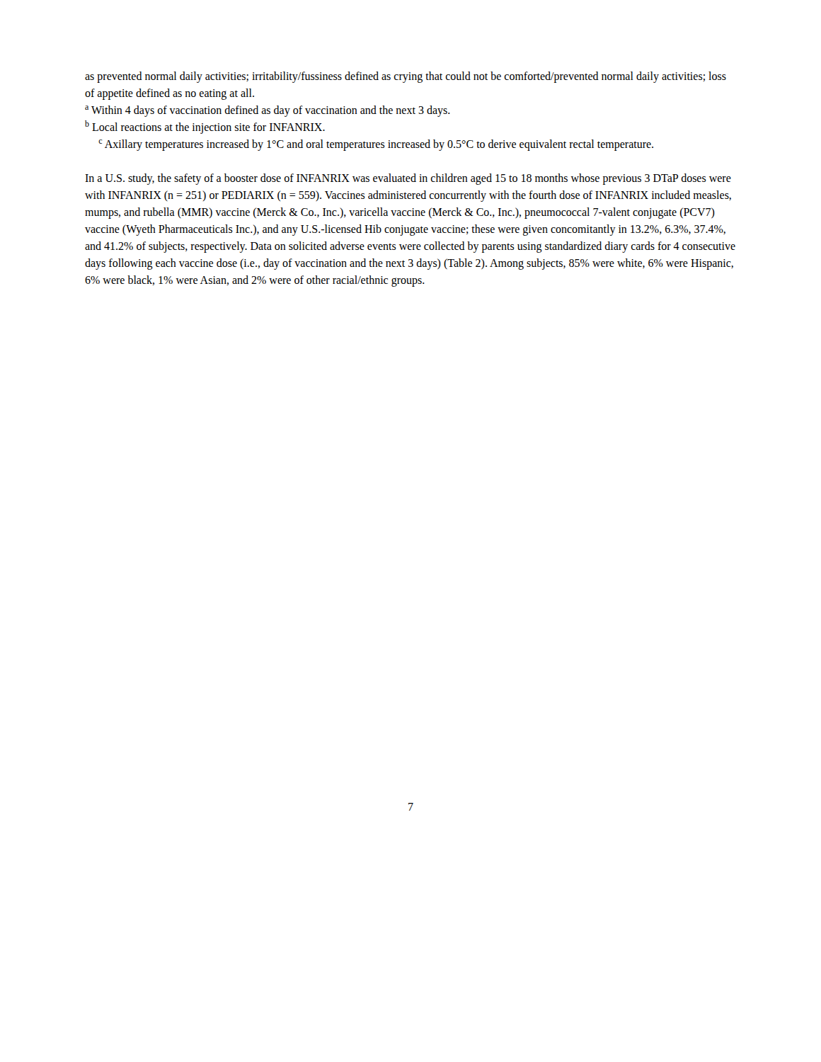as prevented normal daily activities; irritability/fussiness defined as crying that could not be comforted/prevented normal daily activities; loss of appetite defined as no eating at all.
a Within 4 days of vaccination defined as day of vaccination and the next 3 days.
b Local reactions at the injection site for INFANRIX.
c Axillary temperatures increased by 1°C and oral temperatures increased by 0.5°C to derive equivalent rectal temperature.
In a U.S. study, the safety of a booster dose of INFANRIX was evaluated in children aged 15 to 18 months whose previous 3 DTaP doses were with INFANRIX (n = 251) or PEDIARIX (n = 559). Vaccines administered concurrently with the fourth dose of INFANRIX included measles, mumps, and rubella (MMR) vaccine (Merck & Co., Inc.), varicella vaccine (Merck & Co., Inc.), pneumococcal 7-valent conjugate (PCV7) vaccine (Wyeth Pharmaceuticals Inc.), and any U.S.-licensed Hib conjugate vaccine; these were given concomitantly in 13.2%, 6.3%, 37.4%, and 41.2% of subjects, respectively. Data on solicited adverse events were collected by parents using standardized diary cards for 4 consecutive days following each vaccine dose (i.e., day of vaccination and the next 3 days) (Table 2). Among subjects, 85% were white, 6% were Hispanic, 6% were black, 1% were Asian, and 2% were of other racial/ethnic groups.
7